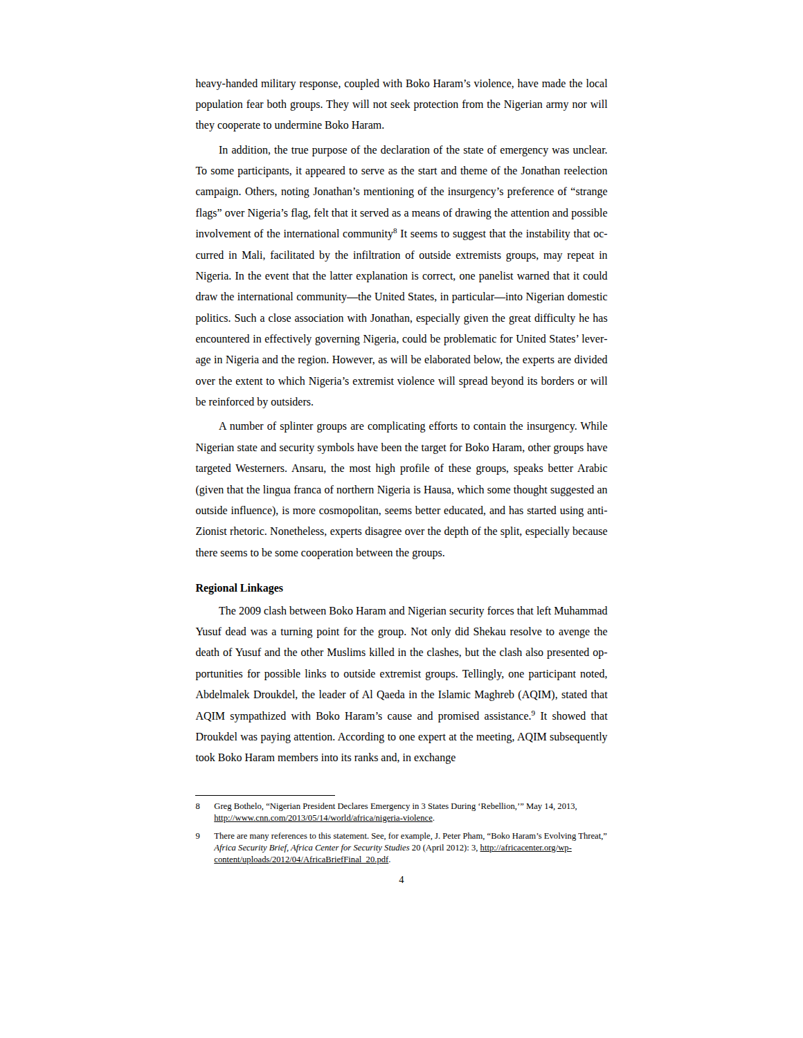heavy-handed military response, coupled with Boko Haram’s violence, have made the local population fear both groups. They will not seek protection from the Nigerian army nor will they cooperate to undermine Boko Haram.
In addition, the true purpose of the declaration of the state of emergency was unclear. To some participants, it appeared to serve as the start and theme of the Jonathan reelection campaign. Others, noting Jonathan’s mentioning of the insurgency’s preference of “strange flags” over Nigeria’s flag, felt that it served as a means of drawing the attention and possible involvement of the international community8 It seems to suggest that the instability that occurred in Mali, facilitated by the infiltration of outside extremists groups, may repeat in Nigeria. In the event that the latter explanation is correct, one panelist warned that it could draw the international community—the United States, in particular—into Nigerian domestic politics. Such a close association with Jonathan, especially given the great difficulty he has encountered in effectively governing Nigeria, could be problematic for United States’ leverage in Nigeria and the region. However, as will be elaborated below, the experts are divided over the extent to which Nigeria’s extremist violence will spread beyond its borders or will be reinforced by outsiders.
A number of splinter groups are complicating efforts to contain the insurgency. While Nigerian state and security symbols have been the target for Boko Haram, other groups have targeted Westerners. Ansaru, the most high profile of these groups, speaks better Arabic (given that the lingua franca of northern Nigeria is Hausa, which some thought suggested an outside influence), is more cosmopolitan, seems better educated, and has started using anti-Zionist rhetoric. Nonetheless, experts disagree over the depth of the split, especially because there seems to be some cooperation between the groups.
Regional Linkages
The 2009 clash between Boko Haram and Nigerian security forces that left Muhammad Yusuf dead was a turning point for the group. Not only did Shekau resolve to avenge the death of Yusuf and the other Muslims killed in the clashes, but the clash also presented opportunities for possible links to outside extremist groups. Tellingly, one participant noted, Abdelmalek Droukdel, the leader of Al Qaeda in the Islamic Maghreb (AQIM), stated that AQIM sympathized with Boko Haram’s cause and promised assistance.9 It showed that Droukdel was paying attention. According to one expert at the meeting, AQIM subsequently took Boko Haram members into its ranks and, in exchange
8
Greg Bothelo, “Nigerian President Declares Emergency in 3 States During ‘Rebellion,’” May 14, 2013, http://www.cnn.com/2013/05/14/world/africa/nigeria-violence.
9
There are many references to this statement. See, for example, J. Peter Pham, “Boko Haram’s Evolving Threat,” Africa Security Brief, Africa Center for Security Studies 20 (April 2012): 3, http://africacenter.org/wp-content/uploads/2012/04/AfricaBriefFinal_20.pdf.
4